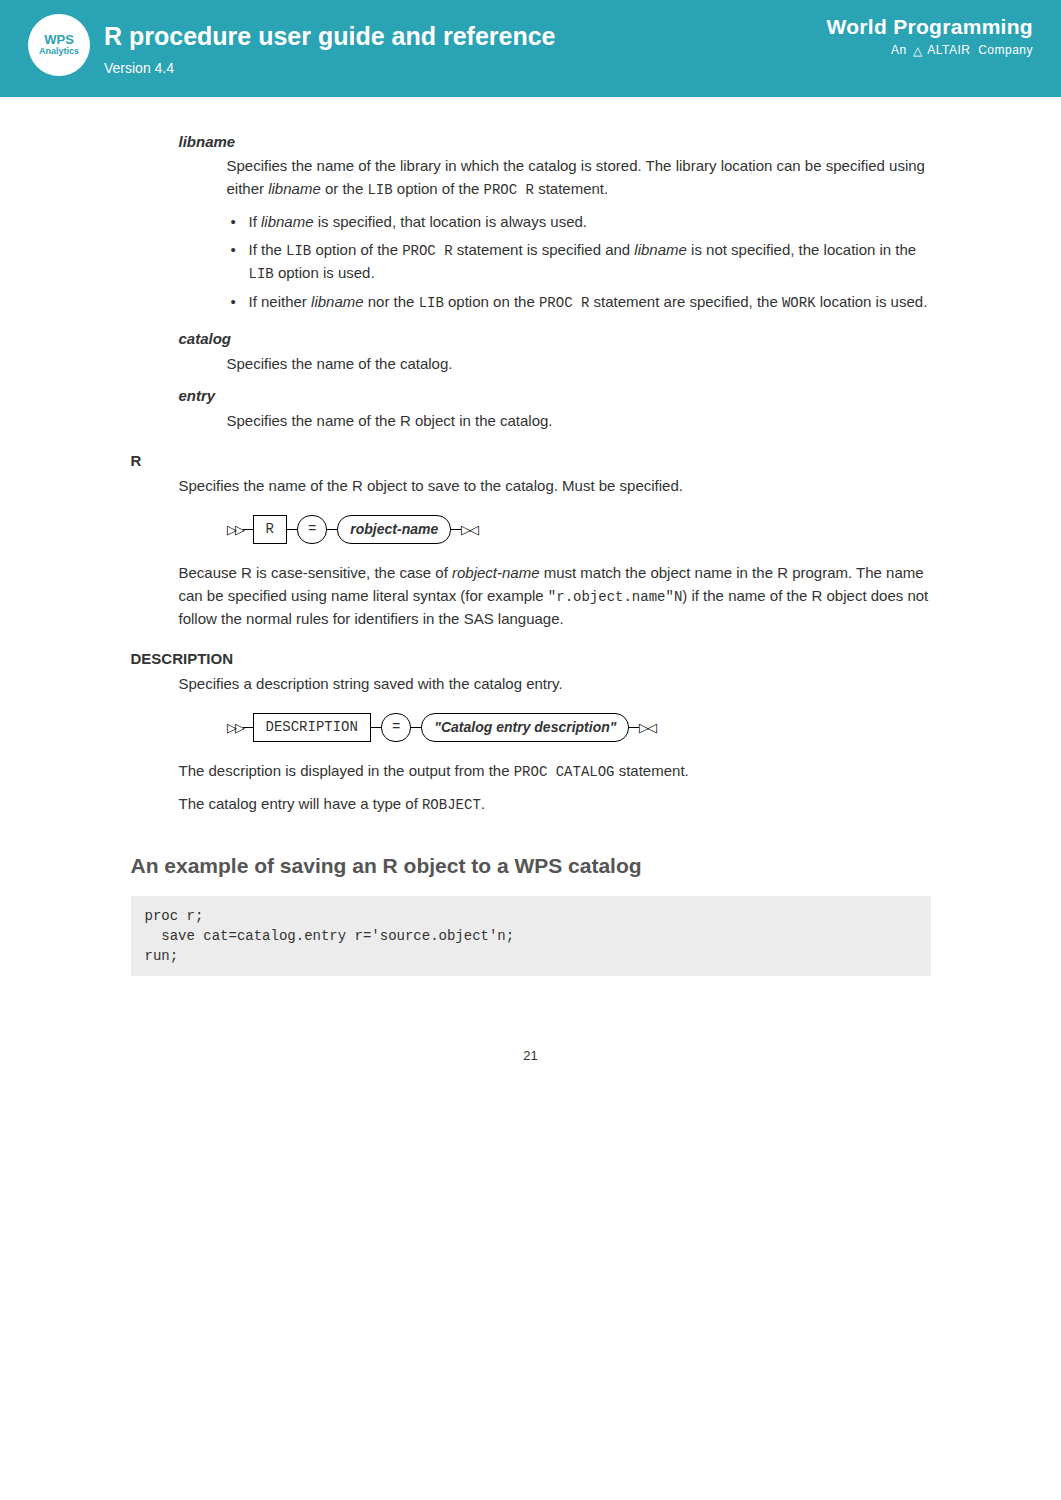WPSAnalytics
R procedure user guide and reference
Version 4.4
World Programming
An △ ALTAIR Company
libname
Specifies the name of the library in which the catalog is stored. The library location can be specified using either libname or the LIB option of the PROC R statement.
If libname is specified, that location is always used.
If the LIB option of the PROC R statement is specified and libname is not specified, the location in the LIB option is used.
If neither libname nor the LIB option on the PROC R statement are specified, the WORK location is used.
catalog
Specifies the name of the catalog.
entry
Specifies the name of the R object in the catalog.
R
Specifies the name of the R object to save to the catalog. Must be specified.
▷▷ R = robject-name ▷◁
Because R is case-sensitive, the case of robject-name must match the object name in the R program. The name can be specified using name literal syntax (for example "r.object.name"N) if the name of the R object does not follow the normal rules for identifiers in the SAS language.
DESCRIPTION
Specifies a description string saved with the catalog entry.
▷▷ DESCRIPTION = "Catalog entry description" ▷◁
The description is displayed in the output from the PROC CATALOG statement.
The catalog entry will have a type of ROBJECT.
An example of saving an R object to a WPS catalog
proc r;
  save cat=catalog.entry r='source.object'n;
run;
21